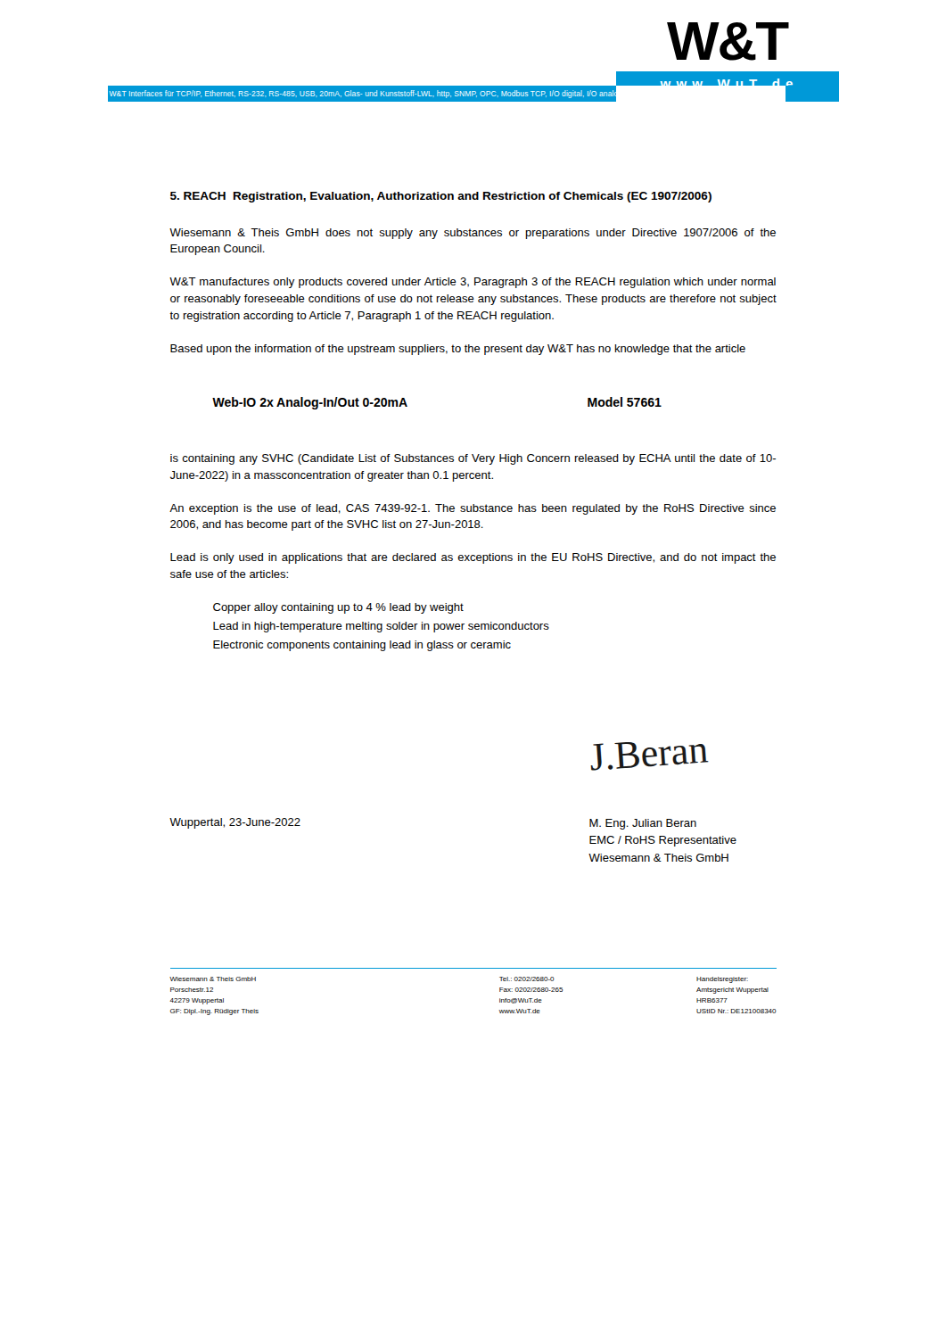W&T
w w w . W u T . d e
W&T Interfaces für TCP/IP, Ethernet, RS-232, RS-485, USB, 20mA, Glas- und Kunststoff-LWL, http, SNMP, OPC, Modbus TCP, I/O digital, I/O analog, PCI,...
5. REACH Registration, Evaluation, Authorization and Restriction of Chemicals (EC 1907/2006)
Wiesemann & Theis GmbH does not supply any substances or preparations under Directive 1907/2006 of the European Council.
W&T manufactures only products covered under Article 3, Paragraph 3 of the REACH regulation which under normal or reasonably foreseeable conditions of use do not release any substances. These products are therefore not subject to registration according to Article 7, Paragraph 1 of the REACH regulation.
Based upon the information of the upstream suppliers, to the present day W&T has no knowledge that the article
Web-IO 2x Analog-In/Out 0-20mA Model 57661
is containing any SVHC (Candidate List of Substances of Very High Concern released by ECHA until the date of 10-June-2022) in a massconcentration of greater than 0.1 percent.
An exception is the use of lead, CAS 7439-92-1. The substance has been regulated by the RoHS Directive since 2006, and has become part of the SVHC list on 27-Jun-2018.
Lead is only used in applications that are declared as exceptions in the EU RoHS Directive, and do not impact the safe use of the articles:
Copper alloy containing up to 4 % lead by weight
Lead in high-temperature melting solder in power semiconductors
Electronic components containing lead in glass or ceramic
J.Beran
Wuppertal, 23-June-2022
M. Eng. Julian Beran
EMC / RoHS Representative
Wiesemann & Theis GmbH
Wiesemann & Theis GmbH
Porschestr.12
42279 Wuppertal
GF: Dipl.-Ing. Rüdiger Theis
Tel.: 0202/2680-0
Fax: 0202/2680-265
info@WuT.de
www.WuT.de
Handelsregister:
Amtsgericht Wuppertal
HRB6377
UStID Nr.: DE121008340